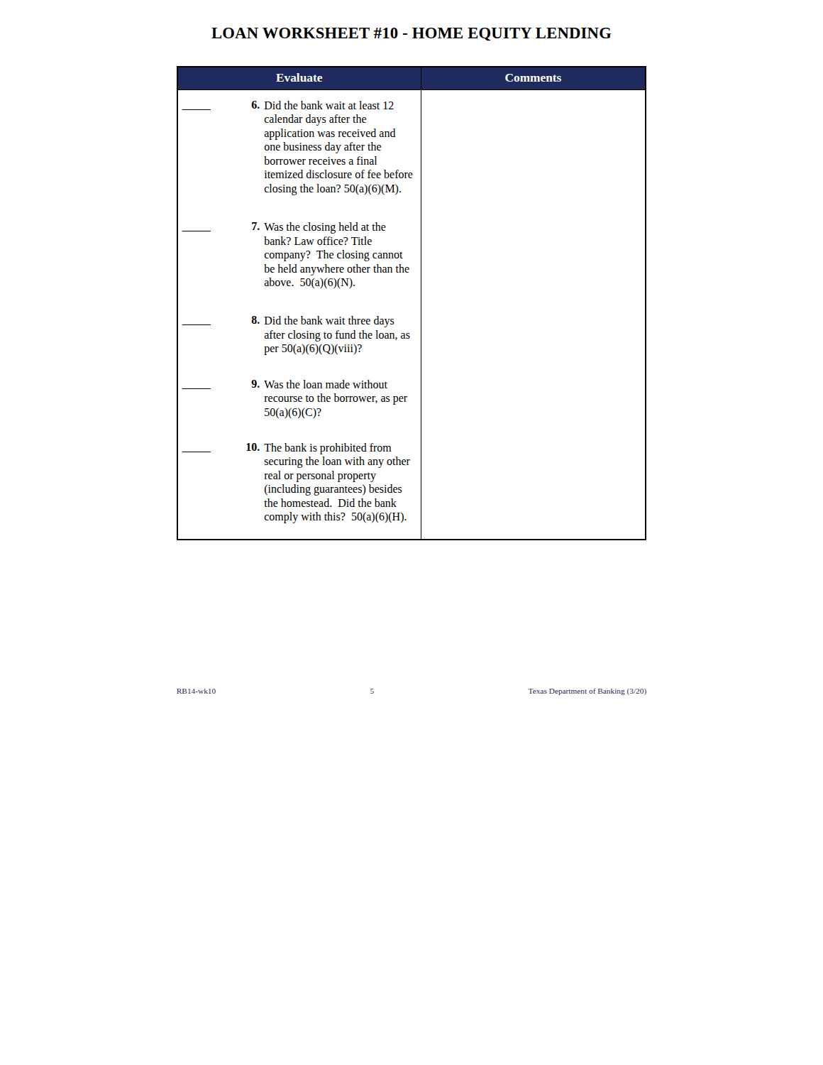LOAN WORKSHEET #10 - HOME EQUITY LENDING
| Evaluate | Comments |
| --- | --- |
| _____ 6. Did the bank wait at least 12 calendar days after the application was received and one business day after the borrower receives a final itemized disclosure of fee before closing the loan? 50(a)(6)(M). _____ 7. Was the closing held at the bank? Law office? Title company? The closing cannot be held anywhere other than the above. 50(a)(6)(N). _____ 8. Did the bank wait three days after closing to fund the loan, as per 50(a)(6)(Q)(viii)? _____ 9. Was the loan made without recourse to the borrower, as per 50(a)(6)(C)? _____ 10. The bank is prohibited from securing the loan with any other real or personal property (including guarantees) besides the homestead. Did the bank comply with this? 50(a)(6)(H). | |
RB14-wk10 Texas Department of Banking (3/20)
5